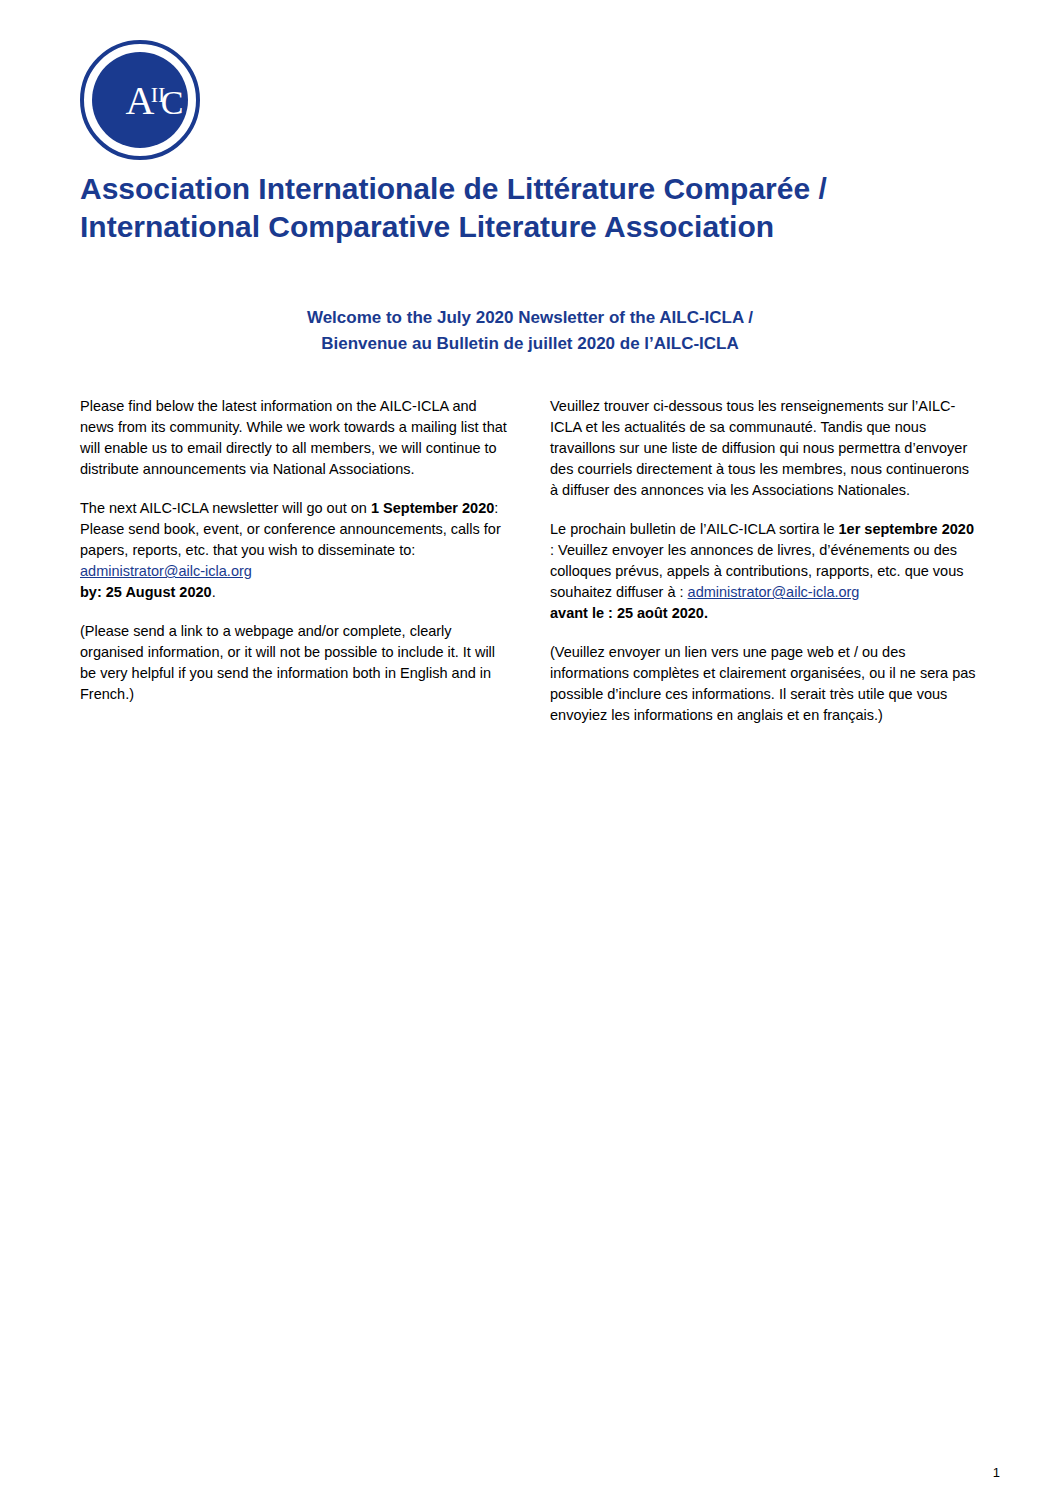A II C
Association Internationale de Littérature Comparée / International Comparative Literature Association
Welcome to the July 2020 Newsletter of the AILC-ICLA /
Bienvenue au Bulletin de juillet 2020 de l’AILC-ICLA
Please find below the latest information on the AILC-ICLA and news from its community. While we work towards a mailing list that will enable us to email directly to all members, we will continue to distribute announcements via National Associations.
The next AILC-ICLA newsletter will go out on 1 September 2020: Please send book, event, or conference announcements, calls for papers, reports, etc. that you wish to disseminate to: administrator@ailc-icla.org
by: 25 August 2020.
(Please send a link to a webpage and/or complete, clearly organised information, or it will not be possible to include it. It will be very helpful if you send the information both in English and in French.)
Veuillez trouver ci-dessous tous les renseignements sur l’AILC-ICLA et les actualités de sa communauté. Tandis que nous travaillons sur une liste de diffusion qui nous permettra d’envoyer des courriels directement à tous les membres, nous continuerons à diffuser des annonces via les Associations Nationales.
Le prochain bulletin de l’AILC-ICLA sortira le 1er septembre 2020 : Veuillez envoyer les annonces de livres, d’événements ou des colloques prévus, appels à contributions, rapports, etc. que vous souhaitez diffuser à : administrator@ailc-icla.org
avant le : 25 août 2020.
(Veuillez envoyer un lien vers une page web et / ou des informations complètes et clairement organisées, ou il ne sera pas possible d’inclure ces informations. Il serait très utile que vous envoyiez les informations en anglais et en français.)
1